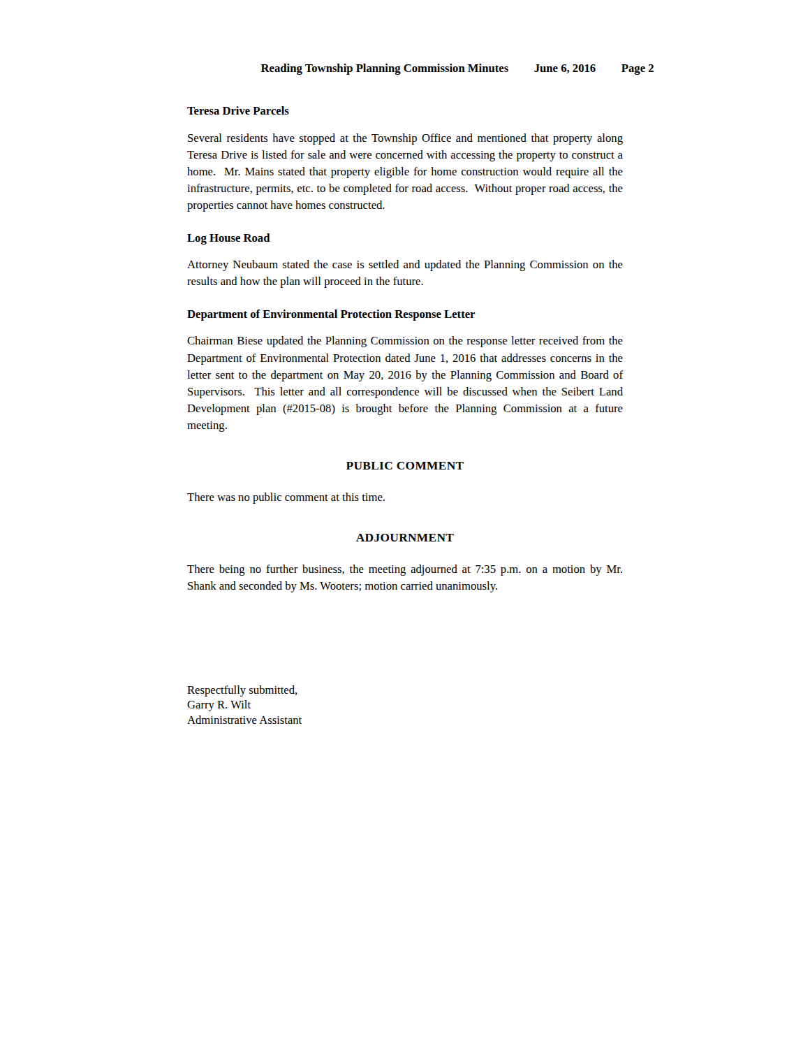Reading Township Planning Commission Minutes June 6, 2016 Page 2
Teresa Drive Parcels
Several residents have stopped at the Township Office and mentioned that property along Teresa Drive is listed for sale and were concerned with accessing the property to construct a home. Mr. Mains stated that property eligible for home construction would require all the infrastructure, permits, etc. to be completed for road access. Without proper road access, the properties cannot have homes constructed.
Log House Road
Attorney Neubaum stated the case is settled and updated the Planning Commission on the results and how the plan will proceed in the future.
Department of Environmental Protection Response Letter
Chairman Biese updated the Planning Commission on the response letter received from the Department of Environmental Protection dated June 1, 2016 that addresses concerns in the letter sent to the department on May 20, 2016 by the Planning Commission and Board of Supervisors. This letter and all correspondence will be discussed when the Seibert Land Development plan (#2015-08) is brought before the Planning Commission at a future meeting.
PUBLIC COMMENT
There was no public comment at this time.
ADJOURNMENT
There being no further business, the meeting adjourned at 7:35 p.m. on a motion by Mr. Shank and seconded by Ms. Wooters; motion carried unanimously.
Respectfully submitted,
Garry R. Wilt
Administrative Assistant